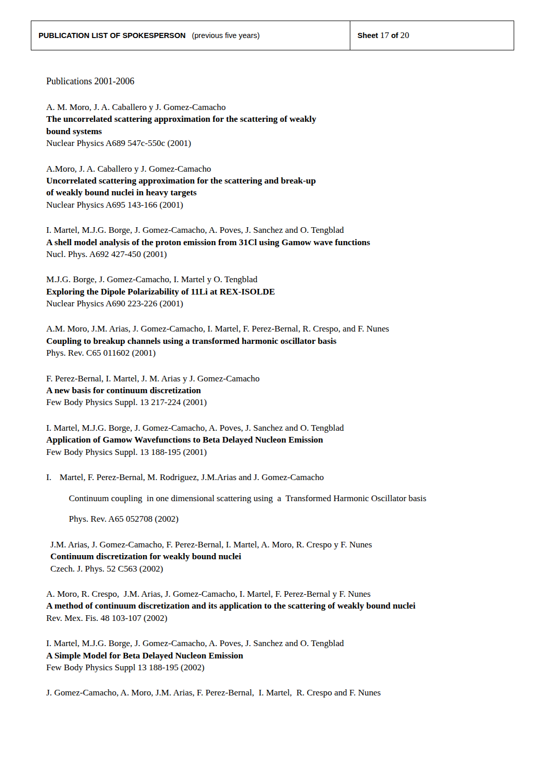PUBLICATION LIST OF SPOKESPERSON (previous five years)
Sheet 17 of 20
Publications 2001-2006
A. M. Moro, J. A. Caballero y J. Gomez-Camacho
The uncorrelated scattering approximation for the scattering of weakly
bound systems
Nuclear Physics A689 547c-550c (2001)
A.Moro, J. A. Caballero y J. Gomez-Camacho
Uncorrelated scattering approximation for the scattering and break-up
of weakly bound nuclei in heavy targets
Nuclear Physics A695 143-166 (2001)
I. Martel, M.J.G. Borge, J. Gomez-Camacho, A. Poves, J. Sanchez and O. Tengblad
A shell model analysis of the proton emission from 31Cl using Gamow wave functions
Nucl. Phys. A692 427-450 (2001)
M.J.G. Borge, J. Gomez-Camacho, I. Martel y O. Tengblad
Exploring the Dipole Polarizability of 11Li at REX-ISOLDE
Nuclear Physics A690 223-226 (2001)
A.M. Moro, J.M. Arias, J. Gomez-Camacho, I. Martel, F. Perez-Bernal, R. Crespo, and F. Nunes
Coupling to breakup channels using a transformed harmonic oscillator basis
Phys. Rev. C65 011602 (2001)
F. Perez-Bernal, I. Martel, J. M. Arias y J. Gomez-Camacho
A new basis for continuum discretization
Few Body Physics Suppl. 13 217-224 (2001)
I. Martel, M.J.G. Borge, J. Gomez-Camacho, A. Poves, J. Sanchez and O. Tengblad
Application of Gamow Wavefunctions to Beta Delayed Nucleon Emission
Few Body Physics Suppl. 13 188-195 (2001)
I. Martel, F. Perez-Bernal, M. Rodriguez, J.M.Arias and J. Gomez-Camacho
Continuum coupling in one dimensional scattering using a Transformed Harmonic Oscillator basis
Phys. Rev. A65 052708 (2002)
J.M. Arias, J. Gomez-Camacho, F. Perez-Bernal, I. Martel, A. Moro, R. Crespo y F. Nunes
Continuum discretization for weakly bound nuclei
Czech. J. Phys. 52 C563 (2002)
A. Moro, R. Crespo, J.M. Arias, J. Gomez-Camacho, I. Martel, F. Perez-Bernal y F. Nunes
A method of continuum discretization and its application to the scattering of weakly bound nuclei
Rev. Mex. Fis. 48 103-107 (2002)
I. Martel, M.J.G. Borge, J. Gomez-Camacho, A. Poves, J. Sanchez and O. Tengblad
A Simple Model for Beta Delayed Nucleon Emission
Few Body Physics Suppl 13 188-195 (2002)
J. Gomez-Camacho, A. Moro, J.M. Arias, F. Perez-Bernal, I. Martel, R. Crespo and F. Nunes